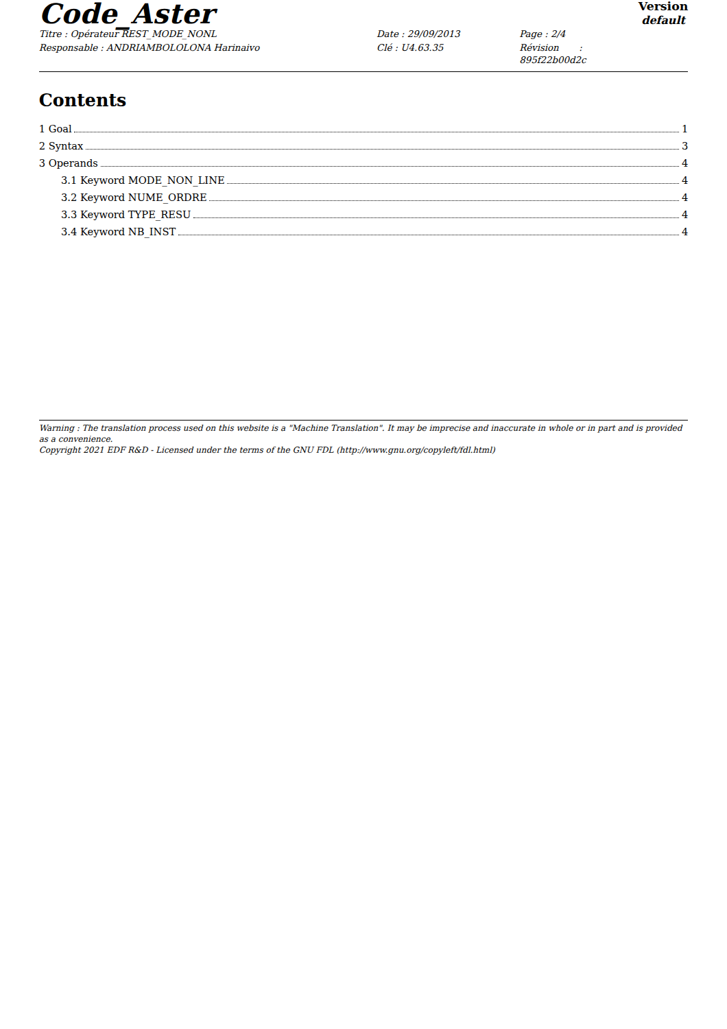Code_Aster
Version
default
| Titre : Opérateur REST_MODE_NONL | Date : 29/09/2013 | Page : 2/4 |
| Responsable : ANDRIAMBOLOLONA Harinaivo | Clé : U4.63.35 | Révision : 895f22b00d2c |
Contents
1 Goal 1
2 Syntax 3
3 Operands 4
3.1 Keyword MODE_NON_LINE 4
3.2 Keyword NUME_ORDRE 4
3.3 Keyword TYPE_RESU 4
3.4 Keyword NB_INST 4
Warning : The translation process used on this website is a "Machine Translation". It may be imprecise and inaccurate in whole or in part and is provided as a convenience.
Copyright 2021 EDF R&D - Licensed under the terms of the GNU FDL (http://www.gnu.org/copyleft/fdl.html)